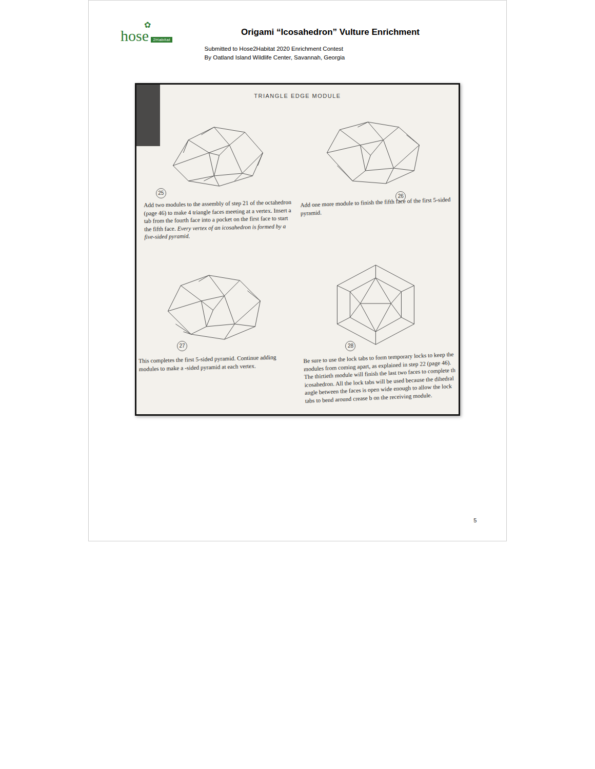hose✿
2Habitat
Origami “Icosahedron” Vulture Enrichment
Submitted to Hose2Habitat 2020 Enrichment Contest
By Oatland Island Wildlife Center, Savannah, Georgia
TRIANGLE EDGE MODULE
25
Add two modules to the assembly of step 21 of the octahedron (page 46) to make 4 triangle faces meeting at a vertex. Insert a tab from the fourth face into a pocket on the first face to start the fifth face. Every vertex of an icosahedron is formed by a five-sided pyramid.
26
Add one more module to finish the fifth face of the first 5-sided pyramid.
27
28
This completes the first 5-sided pyramid. Continue adding modules to make a -sided pyramid at each vertex.
Be sure to use the lock tabs to form temporary locks to keep the modules from coming apart, as explained in step 22 (page 46). The thirtieth module will finish the last two faces to complete th icosahedron. All the lock tabs will be used because the dihedral angle between the faces is open wide enough to allow the lock tabs to bend around crease b on the receiving module.
5